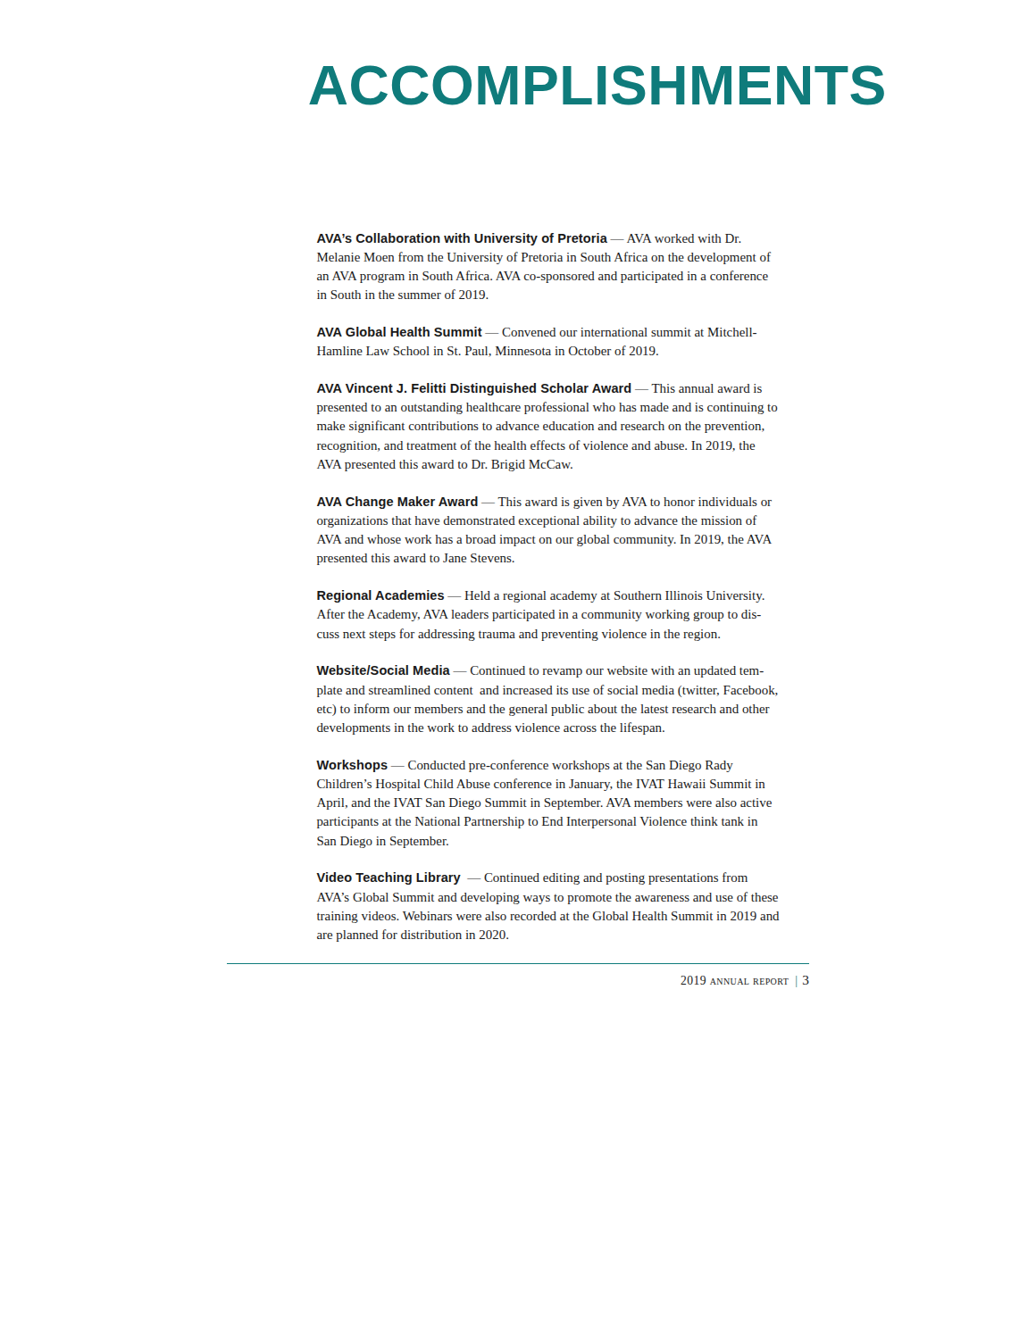Accomplishments
AVA’s Collaboration with University of Pretoria — AVA worked with Dr. Melanie Moen from the University of Pretoria in South Africa on the development of an AVA program in South Africa. AVA co-sponsored and participated in a conference in South in the summer of 2019.
AVA Global Health Summit — Convened our international summit at Mitchell-Hamline Law School in St. Paul, Minnesota in October of 2019.
AVA Vincent J. Felitti Distinguished Scholar Award — This annual award is presented to an outstanding healthcare professional who has made and is continuing to make significant contributions to advance education and research on the prevention, recognition, and treatment of the health effects of violence and abuse. In 2019, the AVA presented this award to Dr. Brigid McCaw.
AVA Change Maker Award — This award is given by AVA to honor individuals or organizations that have demonstrated exceptional ability to advance the mission of AVA and whose work has a broad impact on our global community. In 2019, the AVA presented this award to Jane Stevens.
Regional Academies — Held a regional academy at Southern Illinois University. After the Academy, AVA leaders participated in a community working group to discuss next steps for addressing trauma and preventing violence in the region.
Website/Social Media — Continued to revamp our website with an updated template and streamlined content and increased its use of social media (twitter, Facebook, etc) to inform our members and the general public about the latest research and other developments in the work to address violence across the lifespan.
Workshops — Conducted pre-conference workshops at the San Diego Rady Children’s Hospital Child Abuse conference in January, the IVAT Hawaii Summit in April, and the IVAT San Diego Summit in September. AVA members were also active participants at the National Partnership to End Interpersonal Violence think tank in San Diego in September.
Video Teaching Library — Continued editing and posting presentations from AVA’s Global Summit and developing ways to promote the awareness and use of these training videos. Webinars were also recorded at the Global Health Summit in 2019 and are planned for distribution in 2020.
2019 annual report|3